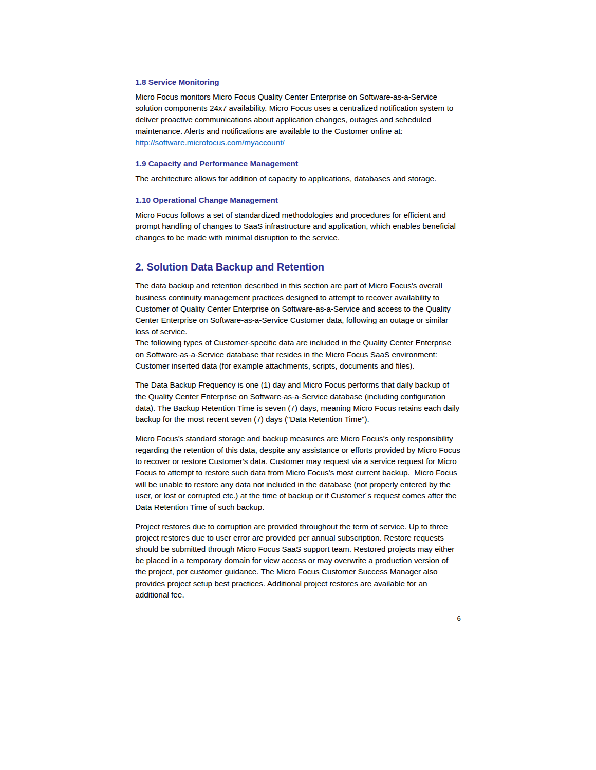1.8 Service Monitoring
Micro Focus monitors Micro Focus Quality Center Enterprise on Software-as-a-Service solution components 24x7 availability. Micro Focus uses a centralized notification system to deliver proactive communications about application changes, outages and scheduled maintenance. Alerts and notifications are available to the Customer online at: http://software.microfocus.com/myaccount/
1.9 Capacity and Performance Management
The architecture allows for addition of capacity to applications, databases and storage.
1.10 Operational Change Management
Micro Focus follows a set of standardized methodologies and procedures for efficient and prompt handling of changes to SaaS infrastructure and application, which enables beneficial changes to be made with minimal disruption to the service.
2. Solution Data Backup and Retention
The data backup and retention described in this section are part of Micro Focus's overall business continuity management practices designed to attempt to recover availability to Customer of Quality Center Enterprise on Software-as-a-Service and access to the Quality Center Enterprise on Software-as-a-Service Customer data, following an outage or similar loss of service.
The following types of Customer-specific data are included in the Quality Center Enterprise on Software-as-a-Service database that resides in the Micro Focus SaaS environment: Customer inserted data (for example attachments, scripts, documents and files).
The Data Backup Frequency is one (1) day and Micro Focus performs that daily backup of the Quality Center Enterprise on Software-as-a-Service database (including configuration data). The Backup Retention Time is seven (7) days, meaning Micro Focus retains each daily backup for the most recent seven (7) days ("Data Retention Time").
Micro Focus's standard storage and backup measures are Micro Focus's only responsibility regarding the retention of this data, despite any assistance or efforts provided by Micro Focus to recover or restore Customer's data. Customer may request via a service request for Micro Focus to attempt to restore such data from Micro Focus's most current backup. Micro Focus will be unable to restore any data not included in the database (not properly entered by the user, or lost or corrupted etc.) at the time of backup or if Customer´s request comes after the Data Retention Time of such backup.
Project restores due to corruption are provided throughout the term of service. Up to three project restores due to user error are provided per annual subscription. Restore requests should be submitted through Micro Focus SaaS support team. Restored projects may either be placed in a temporary domain for view access or may overwrite a production version of the project, per customer guidance. The Micro Focus Customer Success Manager also provides project setup best practices. Additional project restores are available for an additional fee.
6